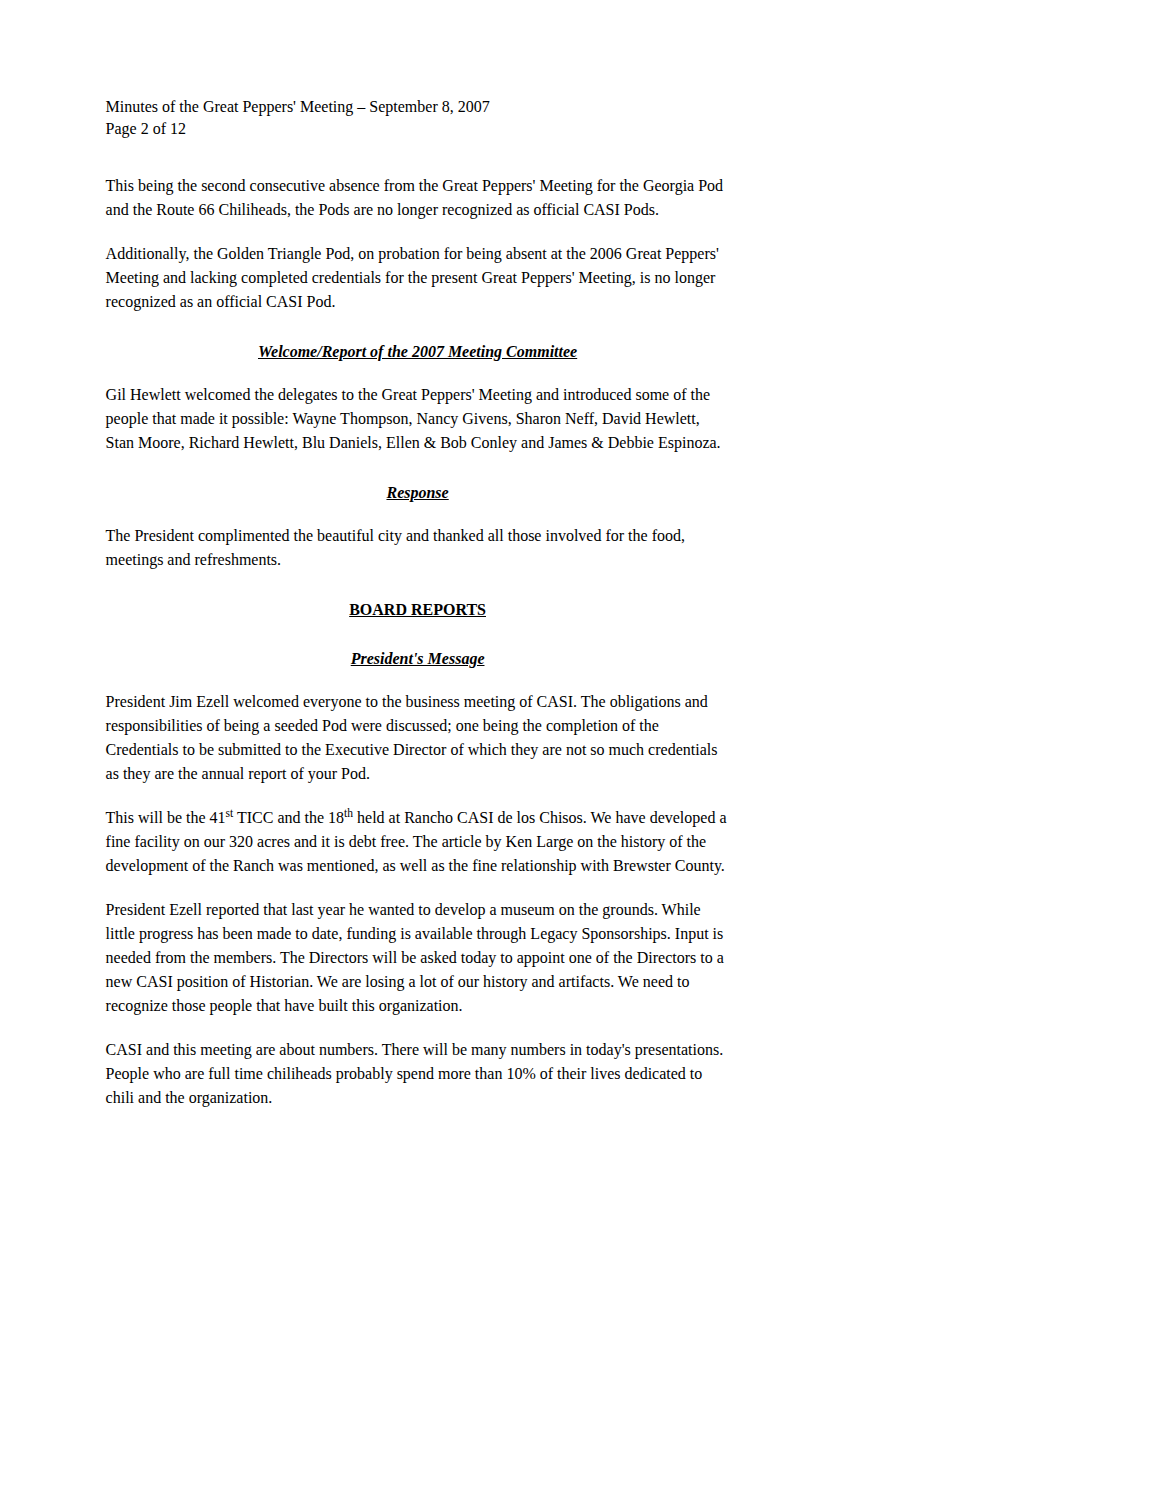Minutes of the Great Peppers' Meeting – September 8, 2007
Page 2 of 12
This being the second consecutive absence from the Great Peppers' Meeting for the Georgia Pod and the Route 66 Chiliheads, the Pods are no longer recognized as official CASI Pods.
Additionally, the Golden Triangle Pod, on probation for being absent at the 2006 Great Peppers' Meeting and lacking completed credentials for the present Great Peppers' Meeting, is no longer recognized as an official CASI Pod.
Welcome/Report of the 2007 Meeting Committee
Gil Hewlett welcomed the delegates to the Great Peppers' Meeting and introduced some of the people that made it possible: Wayne Thompson, Nancy Givens, Sharon Neff, David Hewlett, Stan Moore, Richard Hewlett, Blu Daniels, Ellen & Bob Conley and James & Debbie Espinoza.
Response
The President complimented the beautiful city and thanked all those involved for the food, meetings and refreshments.
BOARD REPORTS
President's Message
President Jim Ezell welcomed everyone to the business meeting of CASI. The obligations and responsibilities of being a seeded Pod were discussed; one being the completion of the Credentials to be submitted to the Executive Director of which they are not so much credentials as they are the annual report of your Pod.
This will be the 41st TICC and the 18th held at Rancho CASI de los Chisos. We have developed a fine facility on our 320 acres and it is debt free. The article by Ken Large on the history of the development of the Ranch was mentioned, as well as the fine relationship with Brewster County.
President Ezell reported that last year he wanted to develop a museum on the grounds. While little progress has been made to date, funding is available through Legacy Sponsorships. Input is needed from the members. The Directors will be asked today to appoint one of the Directors to a new CASI position of Historian. We are losing a lot of our history and artifacts. We need to recognize those people that have built this organization.
CASI and this meeting are about numbers. There will be many numbers in today's presentations. People who are full time chiliheads probably spend more than 10% of their lives dedicated to chili and the organization.